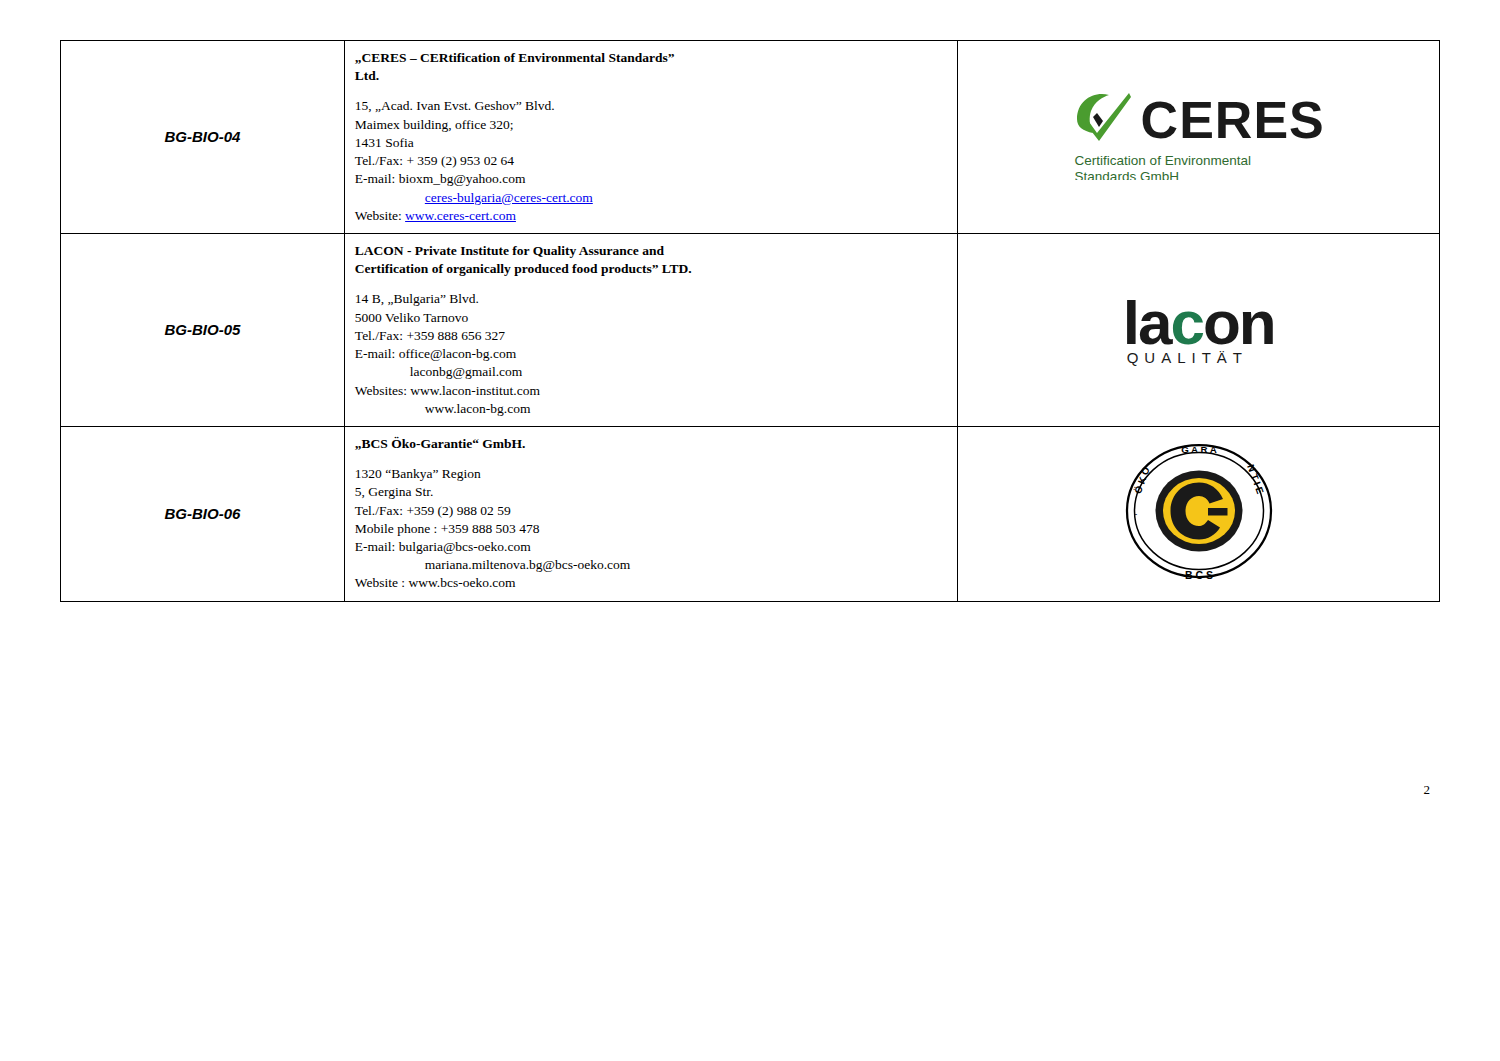| BG-BIO-04 | „CERES – CERtification of Environmental Standards” Ltd. 15, „Acad. Ivan Evst. Geshov” Blvd. Maimex building, office 320; 1431 Sofia Tel./Fax: + 359 (2) 953 02 64 E-mail: bioxm_bg@yahoo.com ceres-bulgaria@ceres-cert.com Website: www.ceres-cert.com | CERES Certification of Environmental Standards GmbH |
| BG-BIO-05 | LACON - Private Institute for Quality Assurance and Certification of organically produced food products” LTD. 14 B, „Bulgaria” Blvd. 5000 Veliko Tarnovo Tel./Fax: +359 888 656 327 E-mail: office@lacon-bg.com laconbg@gmail.com Websites: www.lacon-institut.com www.lacon-bg.com | la c on QUALITÄT |
| BG-BIO-06 | „BCS Öko-Garantie“ GmbH. 1320 “Bankya” Region 5, Gergina Str. Tel./Fax: +359 (2) 988 02 59 Mobile phone : +359 888 503 478 E-mail: bulgaria@bcs-oeko.com mariana.miltenova.bg@bcs-oeko.com Website : www.bcs-oeko.com | G A R A B C S Ö K O N T I E - |
2